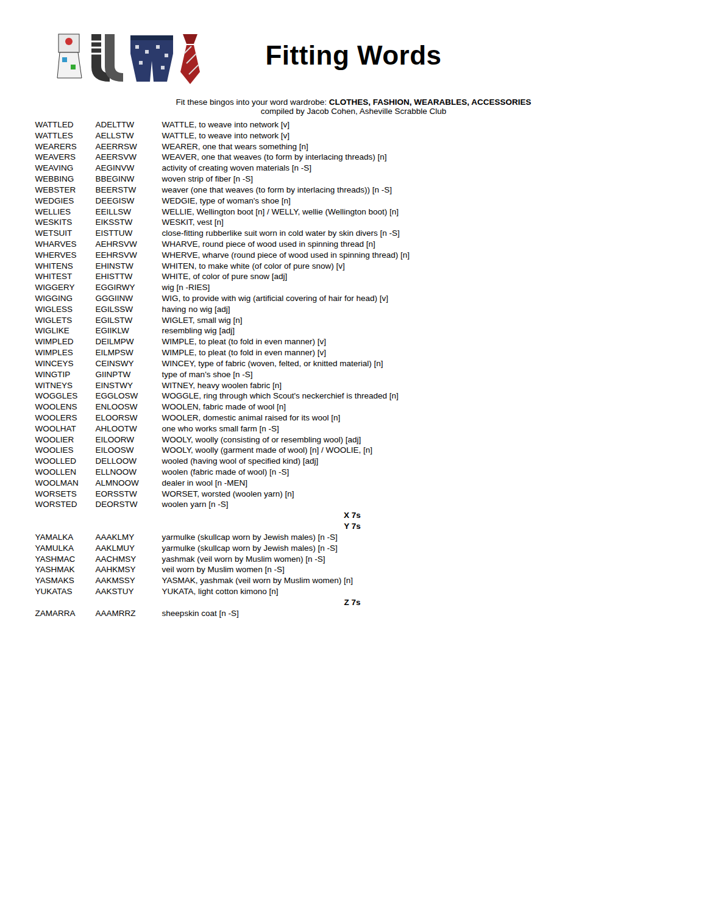Fitting Words
Fit these bingos into your word wardrobe: CLOTHES, FASHION, WEARABLES, ACCESSORIES
compiled by Jacob Cohen, Asheville Scrabble Club
| WATTLED | ADELTTW | WATTLE, to weave into network [v] |
| WATTLES | AELLSTW | WATTLE, to weave into network [v] |
| WEARERS | AEERRSW | WEARER, one that wears something [n] |
| WEAVERS | AEERSVW | WEAVER, one that weaves (to form by interlacing threads) [n] |
| WEAVING | AEGINVW | activity of creating woven materials [n -S] |
| WEBBING | BBEGINW | woven strip of fiber [n -S] |
| WEBSTER | BEERSTW | weaver (one that weaves (to form by interlacing threads)) [n -S] |
| WEDGIES | DEEGISW | WEDGIE, type of woman's shoe [n] |
| WELLIES | EEILLSW | WELLIE, Wellington boot [n] / WELLY, wellie (Wellington boot) [n] |
| WESKITS | EIKSSTW | WESKIT, vest [n] |
| WETSUIT | EISTTUW | close-fitting rubberlike suit worn in cold water by skin divers [n -S] |
| WHARVES | AEHRSVW | WHARVE, round piece of wood used in spinning thread [n] |
| WHERVES | EEHRSVW | WHERVE, wharve (round piece of wood used in spinning thread) [n] |
| WHITENS | EHINSTW | WHITEN, to make white (of color of pure snow) [v] |
| WHITEST | EHISTTW | WHITE, of color of pure snow [adj] |
| WIGGERY | EGGIRWY | wig [n -RIES] |
| WIGGING | GGGIINW | WIG, to provide with wig (artificial covering of hair for head) [v] |
| WIGLESS | EGILSSW | having no wig [adj] |
| WIGLETS | EGILSTW | WIGLET, small wig [n] |
| WIGLIKE | EGIIKLW | resembling wig [adj] |
| WIMPLED | DEILMPW | WIMPLE, to pleat (to fold in even manner) [v] |
| WIMPLES | EILMPSW | WIMPLE, to pleat (to fold in even manner) [v] |
| WINCEYS | CEINSWY | WINCEY, type of fabric (woven, felted, or knitted material) [n] |
| WINGTIP | GIINPTW | type of man's shoe [n -S] |
| WITNEYS | EINSTWY | WITNEY, heavy woolen fabric [n] |
| WOGGLES | EGGLOSW | WOGGLE, ring through which Scout's neckerchief is threaded [n] |
| WOOLENS | ENLOOSW | WOOLEN, fabric made of wool [n] |
| WOOLERS | ELOORSW | WOOLER, domestic animal raised for its wool [n] |
| WOOLHAT | AHLOOTW | one who works small farm [n -S] |
| WOOLIER | EILOORW | WOOLY, woolly (consisting of or resembling wool) [adj] |
| WOOLIES | EILOOSW | WOOLY, woolly (garment made of wool) [n] / WOOLIE, [n] |
| WOOLLED | DELLOOW | wooled (having wool of specified kind) [adj] |
| WOOLLEN | ELLNOOW | woolen (fabric made of wool) [n -S] |
| WOOLMAN | ALMNOOW | dealer in wool [n -MEN] |
| WORSETS | EORSSTW | WORSET, worsted (woolen yarn) [n] |
| WORSTED | DEORSTW | woolen yarn [n -S] |
| X 7s |
| Y 7s |
| YAMALKA | AAAKLMY | yarmulke (skullcap worn by Jewish males) [n -S] |
| YAMULKA | AAKLMUY | yarmulke (skullcap worn by Jewish males) [n -S] |
| YASHMAC | AACHMSY | yashmak (veil worn by Muslim women) [n -S] |
| YASHMAK | AAHKMSY | veil worn by Muslim women [n -S] |
| YASMAKS | AAKMSSY | YASMAK, yashmak (veil worn by Muslim women) [n] |
| YUKATAS | AAKSTUY | YUKATA, light cotton kimono [n] |
| Z 7s |
| ZAMARRA | AAAMRRZ | sheepskin coat [n -S] |